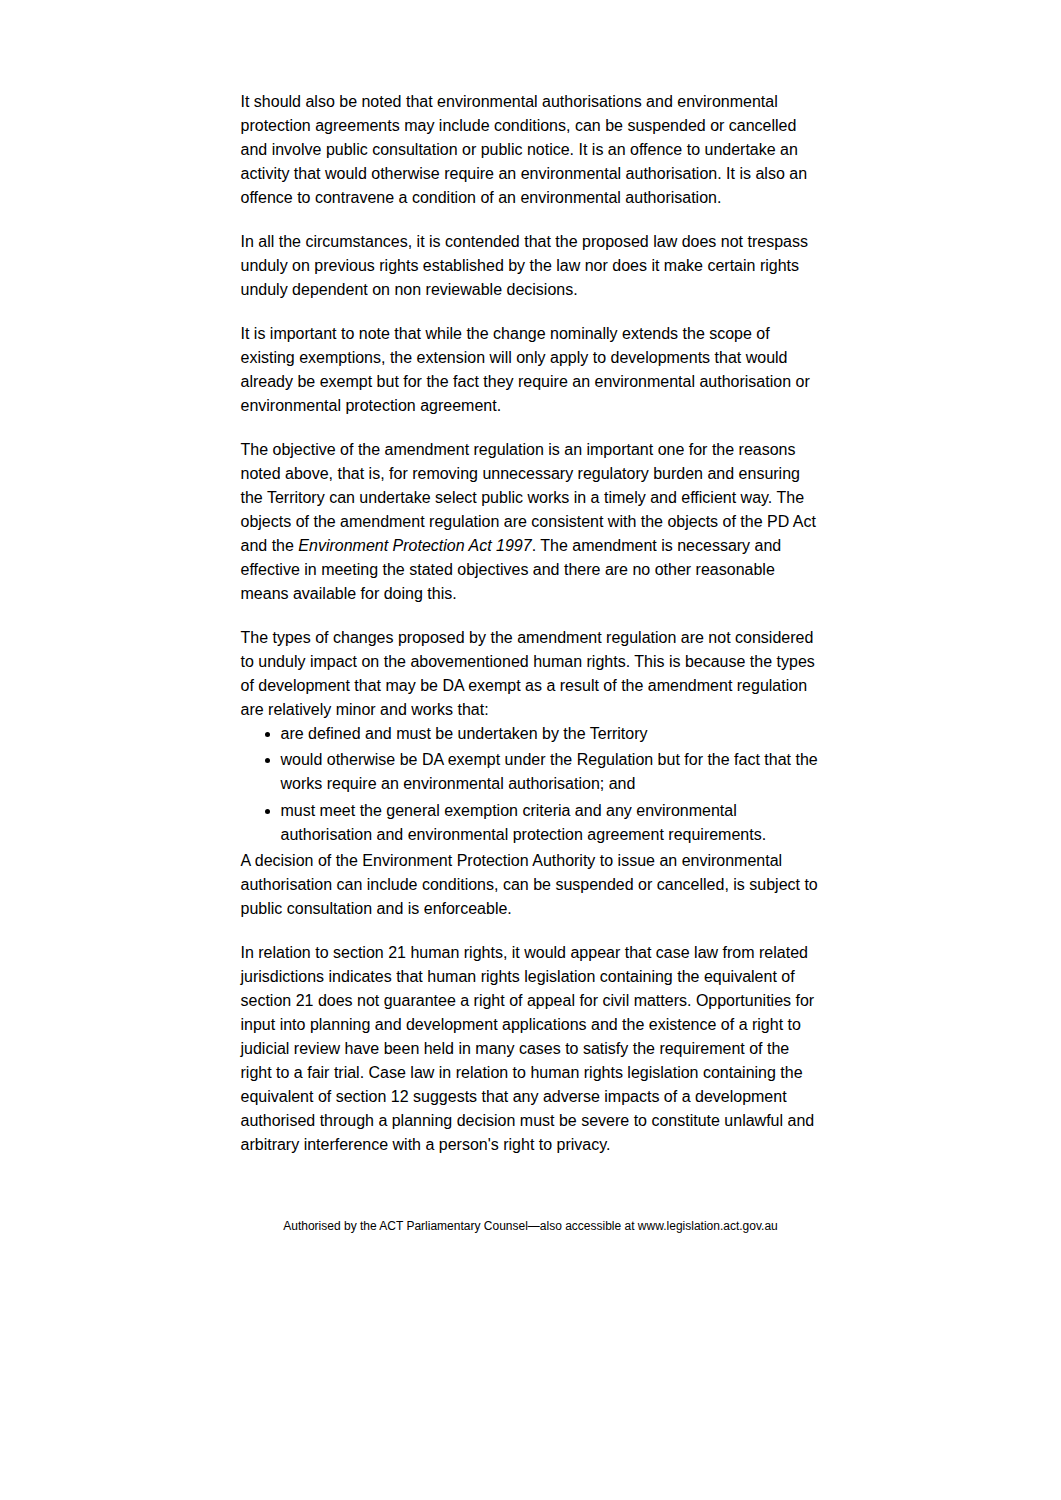It should also be noted that environmental authorisations and environmental protection agreements may include conditions, can be suspended or cancelled and involve public consultation or public notice. It is an offence to undertake an activity that would otherwise require an environmental authorisation. It is also an offence to contravene a condition of an environmental authorisation.
In all the circumstances, it is contended that the proposed law does not trespass unduly on previous rights established by the law nor does it make certain rights unduly dependent on non reviewable decisions.
It is important to note that while the change nominally extends the scope of existing exemptions, the extension will only apply to developments that would already be exempt but for the fact they require an environmental authorisation or environmental protection agreement.
The objective of the amendment regulation is an important one for the reasons noted above, that is, for removing unnecessary regulatory burden and ensuring the Territory can undertake select public works in a timely and efficient way. The objects of the amendment regulation are consistent with the objects of the PD Act and the Environment Protection Act 1997. The amendment is necessary and effective in meeting the stated objectives and there are no other reasonable means available for doing this.
The types of changes proposed by the amendment regulation are not considered to unduly impact on the abovementioned human rights. This is because the types of development that may be DA exempt as a result of the amendment regulation are relatively minor and works that:
are defined and must be undertaken by the Territory
would otherwise be DA exempt under the Regulation but for the fact that the works require an environmental authorisation; and
must meet the general exemption criteria and any environmental authorisation and environmental protection agreement requirements.
A decision of the Environment Protection Authority to issue an environmental authorisation can include conditions, can be suspended or cancelled, is subject to public consultation and is enforceable.
In relation to section 21 human rights, it would appear that case law from related jurisdictions indicates that human rights legislation containing the equivalent of section 21 does not guarantee a right of appeal for civil matters. Opportunities for input into planning and development applications and the existence of a right to judicial review have been held in many cases to satisfy the requirement of the right to a fair trial. Case law in relation to human rights legislation containing the equivalent of section 12 suggests that any adverse impacts of a development authorised through a planning decision must be severe to constitute unlawful and arbitrary interference with a person's right to privacy.
Authorised by the ACT Parliamentary Counsel—also accessible at www.legislation.act.gov.au